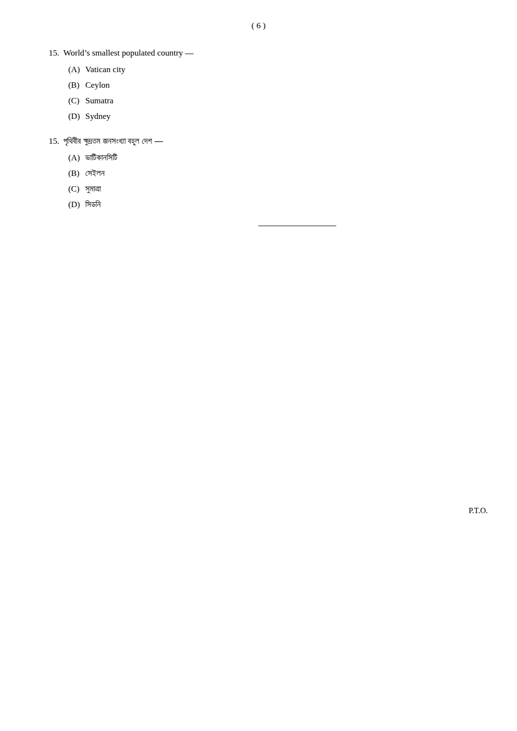( 6 )
15. World’s smallest populated country —
(A) Vatican city
(B) Ceylon
(C) Sumatra
(D) Sydney
15. পৃথিবীর ক্ষুদ্রতম জনসংখ্যা বহুল দেশ —
(A) ভাটিকানসিটি
(B) সেইলন
(C) সুমাত্রা
(D) সিডনি
P.T.O.